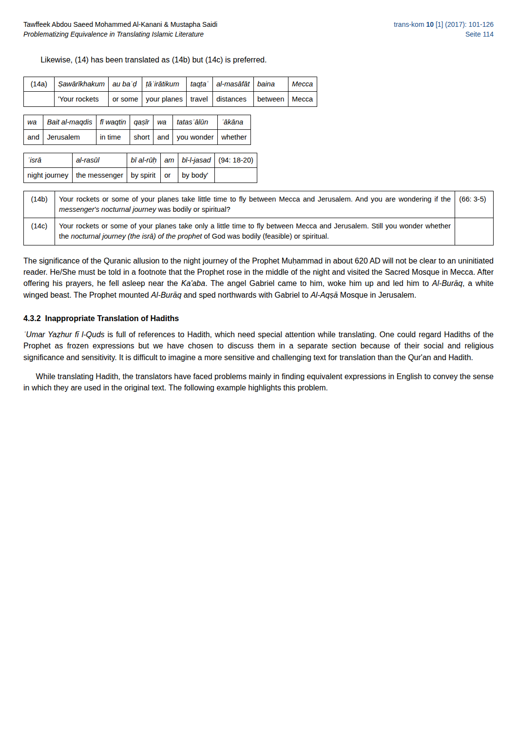Tawffeek Abdou Saeed Mohammed Al-Kanani & Mustapha Saidi
Problematizing Equivalence in Translating Islamic Literature
trans-kom 10 [1] (2017): 101-126
Seite 114
Likewise, (14) has been translated as (14b) but (14c) is preferred.
| (14a) | Ṣawārīkhakum | au baʿḍ | ṭāʾirātikum | taqṭaʿ | al-masāfāt | baina | Mecca |
| | 'Your rockets | or some | your planes | travel | distances | between | Mecca |
| wa | Bait al-maqdis | fī waqtin | qaṣīr | wa | tatasʾālūn | ʾākāna |
| and | Jerusalem | in time | short | and | you wonder | whether |
| ʾisrā | al-rasūl | bī al-rūḥ | am | bī-l-jasad | (94: 18-20) |
| night journey | the messenger | by spirit | or | by body' | |
| (14b) | Your rockets or some of your planes take little time to fly between Mecca and Jerusalem. And you are wondering if the messenger's nocturnal journey was bodily or spiritual? | (66: 3-5) |
| (14c) | Your rockets or some of your planes take only a little time to fly between Mecca and Jerusalem. Still you wonder whether the nocturnal journey (the isrā) of the prophet of God was bodily (feasible) or spiritual. | |
The significance of the Quranic allusion to the night journey of the Prophet Muḥammad in about 620 AD will not be clear to an uninitiated reader. He/She must be told in a footnote that the Prophet rose in the middle of the night and visited the Sacred Mosque in Mecca. After offering his prayers, he fell asleep near the Ka'aba. The angel Gabriel came to him, woke him up and led him to Al-Burāq, a white winged beast. The Prophet mounted Al-Burāq and sped northwards with Gabriel to Al-Aqṣā Mosque in Jerusalem.
4.3.2 Inappropriate Translation of Hadiths
ʿUmar Yaẓhur fī l-Quds is full of references to Hadith, which need special attention while translating. One could regard Hadiths of the Prophet as frozen expressions but we have chosen to discuss them in a separate section because of their social and religious significance and sensitivity. It is difficult to imagine a more sensitive and challenging text for translation than the Qur'an and Hadith.
While translating Hadith, the translators have faced problems mainly in finding equivalent expressions in English to convey the sense in which they are used in the original text. The following example highlights this problem.